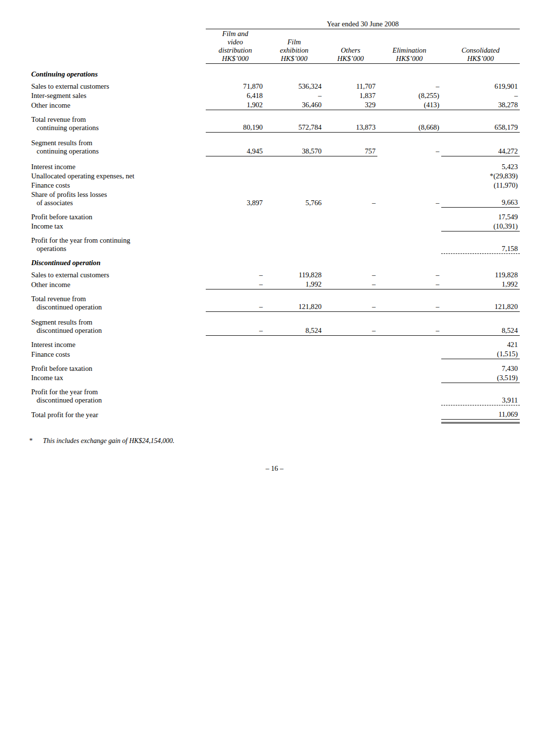| | Year ended 30 June 2008 |
| | Film and video distribution HK$’000 | Film exhibition HK$’000 | Others HK$’000 | Elimination HK$’000 | Consolidated HK$’000 |
| Continuing operations | | | | | |
| Sales to external customers | 71,870 | 536,324 | 11,707 | – | 619,901 |
| Inter-segment sales | 6,418 | – | 1,837 | (8,255) | – |
| Other income | 1,902 | 36,460 | 329 | (413) | 38,278 |
| Total revenue from continuing operations | 80,190 | 572,784 | 13,873 | (8,668) | 658,179 |
| Segment results from continuing operations | 4,945 | 38,570 | 757 | – | 44,272 |
| Interest income | | | | | 5,423 |
| Unallocated operating expenses, net | | | | | *(29,839) |
| Finance costs | | | | | (11,970) |
| Share of profits less losses of associates | 3,897 | 5,766 | – | – | 9,663 |
| Profit before taxation | | | | | 17,549 |
| Income tax | | | | | (10,391) |
| Profit for the year from continuing operations | | | | | 7,158 |
| Discontinued operation | | | | | |
| Sales to external customers | – | 119,828 | – | – | 119,828 |
| Other income | – | 1,992 | – | – | 1,992 |
| Total revenue from discontinued operation | – | 121,820 | – | – | 121,820 |
| Segment results from discontinued operation | – | 8,524 | – | – | 8,524 |
| Interest income | | | | | 421 |
| Finance costs | | | | | (1,515) |
| Profit before taxation | | | | | 7,430 |
| Income tax | | | | | (3,519) |
| Profit for the year from discontinued operation | | | | | 3,911 |
| Total profit for the year | | | | | 11,069 |
*This includes exchange gain of HK$24,154,000.
– 16 –